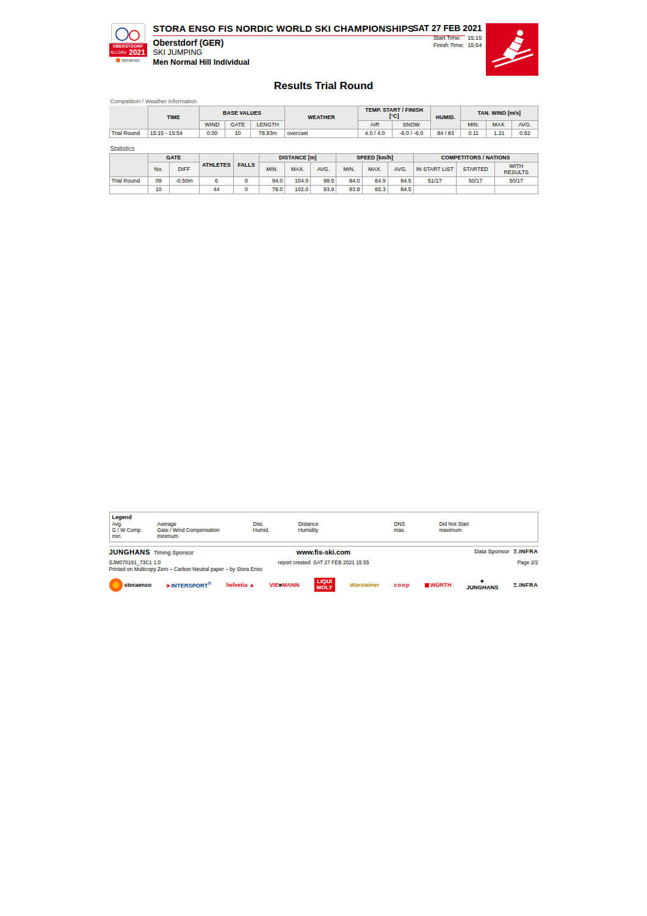OBERSTDORF
ALLGÄU 2021
storaenso
STORA ENSO FIS NORDIC WORLD SKI CHAMPIONSHIPS
Oberstdorf (GER)
SKI JUMPING
Men Normal Hill Individual
SAT 27 FEB 2021
| Start Time: | 15:15 |
| Finish Time: | 15:54 |
Results Trial Round
Competition / Weather Information
| | TIME | BASE VALUES | WEATHER | TEMP. START / FINISH [°C] | HUMID. | TAN. WIND [m/s] |
| --- | --- | --- | --- | --- | --- | --- |
| WIND | GATE | LENGTH | AIR | SNOW | MIN. | MAX. | AVG. |
| Trial Round | 15:15 - 15:54 | 0.00 | 10 | 78.93m | overcast | 4.0 / 4.0 | -6.0 / -6.0 | 84 / 83 | 0.11 | 1.21 | 0.62 |
Statistics
| | GATE | ATHLETES | FALLS | DISTANCE [m] | SPEED [km/h] | COMPETITORS / NATIONS |
| --- | --- | --- | --- | --- | --- | --- |
| No. | DIFF | MIN. | MAX. | AVG. | MIN. | MAX. | AVG. | IN START LIST | STARTED | WITH RESULTS |
| Trial Round | 09 | -0.50m | 6 | 0 | 94.0 | 104.0 | 99.5 | 84.0 | 84.9 | 84.5 | 51/17 | 50/17 | 50/17 |
| | 10 | | 44 | 0 | 78.0 | 102.0 | 93.9 | 83.8 | 85.3 | 84.5 | | | |
Legend
| Avg. | Average | Dist. | Distance | DNS | Did Not Start |
| G / W Comp. | Gate / Wind Compensation | Humid. | Humidity | max. | maximum |
| min. | minimum | | | | |
JUNGHANS Timing Sponsor www.fis-ski.com Data Sponsor Ξ.INFRA
SJM070191_73C1 1.0
report created SAT 27 FEB 2021 15:55
Page 2/2
Printed on Multicopy Zero – Carbon Neutral paper – by Stora Enso
storaenso
➤INTERSPORT®
helvetia ▲
VIE■MANN
LIQUI
MOLY
Warsteiner
coop
WÜRTH
✦JUNGHANS
Ξ.INFRA